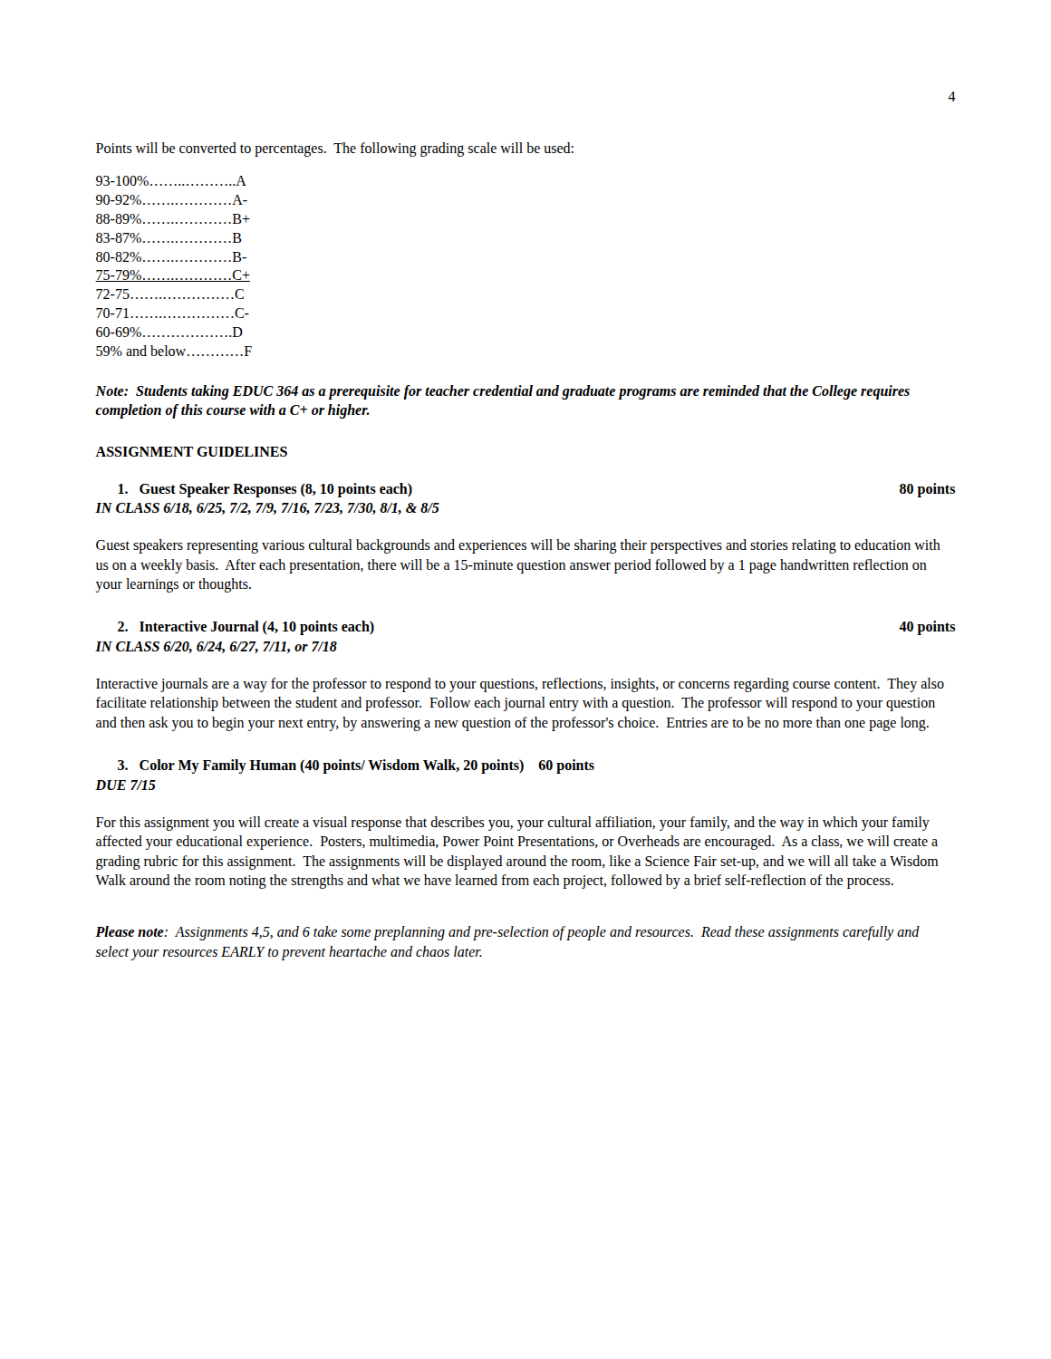4
Points will be converted to percentages. The following grading scale will be used:
93-100%……..………..A
90-92%…….…………A-
88-89%…….…………B+
83-87%…….…………B
80-82%…….…………B-
75-79%…….…………C+
72-75…….……………C
70-71…….……………C-
60-69%……………….D
59% and below…………F
Note: Students taking EDUC 364 as a prerequisite for teacher credential and graduate programs are reminded that the College requires completion of this course with a C+ or higher.
ASSIGNMENT GUIDELINES
1. Guest Speaker Responses (8, 10 points each) 80 points
IN CLASS 6/18, 6/25, 7/2, 7/9, 7/16, 7/23, 7/30, 8/1, & 8/5
Guest speakers representing various cultural backgrounds and experiences will be sharing their perspectives and stories relating to education with us on a weekly basis. After each presentation, there will be a 15-minute question answer period followed by a 1 page handwritten reflection on your learnings or thoughts.
2. Interactive Journal (4, 10 points each) 40 points
IN CLASS 6/20, 6/24, 6/27, 7/11, or 7/18
Interactive journals are a way for the professor to respond to your questions, reflections, insights, or concerns regarding course content. They also facilitate relationship between the student and professor. Follow each journal entry with a question. The professor will respond to your question and then ask you to begin your next entry, by answering a new question of the professor's choice. Entries are to be no more than one page long.
3. Color My Family Human (40 points/ Wisdom Walk, 20 points) 60 points
DUE 7/15
For this assignment you will create a visual response that describes you, your cultural affiliation, your family, and the way in which your family affected your educational experience. Posters, multimedia, Power Point Presentations, or Overheads are encouraged. As a class, we will create a grading rubric for this assignment. The assignments will be displayed around the room, like a Science Fair set-up, and we will all take a Wisdom Walk around the room noting the strengths and what we have learned from each project, followed by a brief self-reflection of the process.
Please note: Assignments 4,5, and 6 take some preplanning and pre-selection of people and resources. Read these assignments carefully and select your resources EARLY to prevent heartache and chaos later.